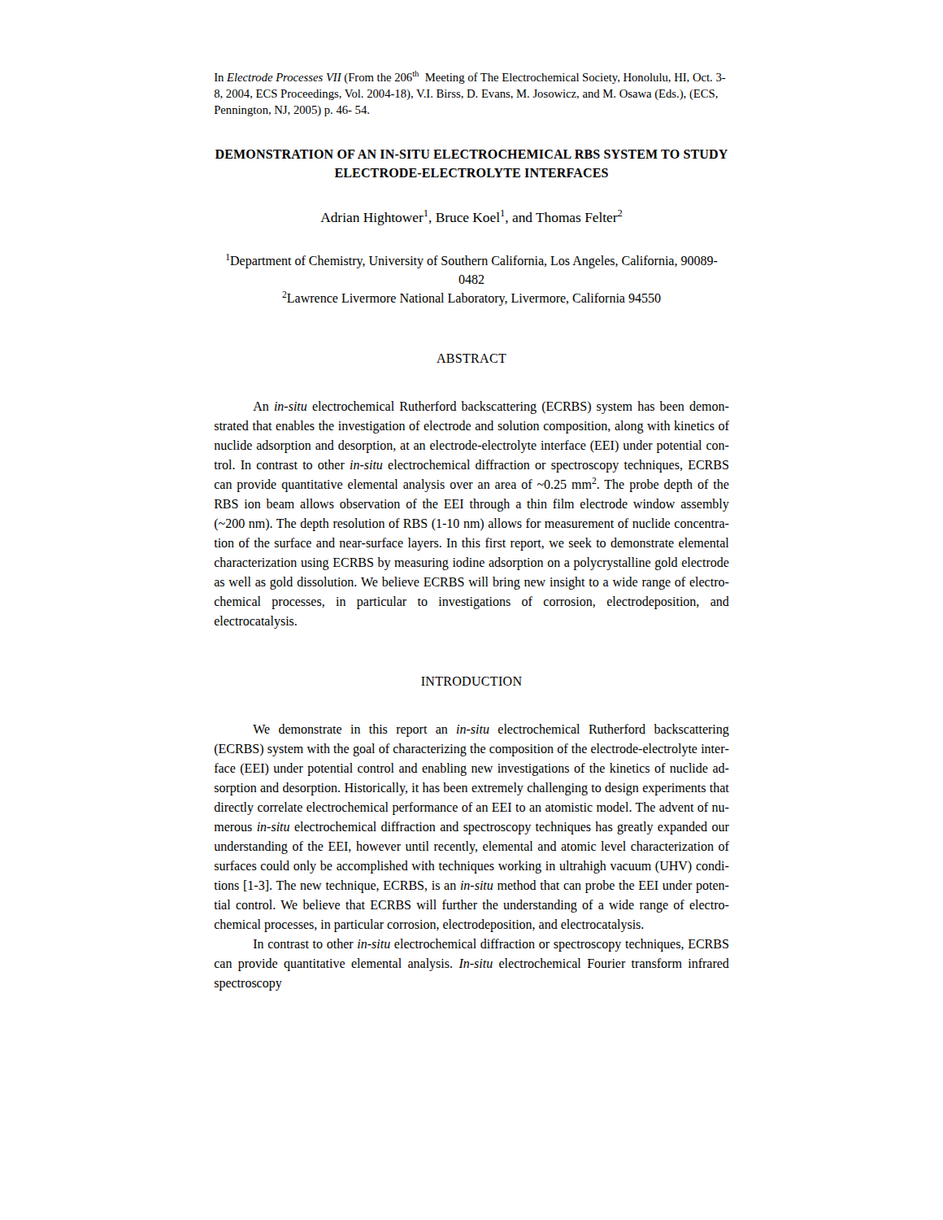In Electrode Processes VII (From the 206th Meeting of The Electrochemical Society, Honolulu, HI, Oct. 3-8, 2004, ECS Proceedings, Vol. 2004-18), V.I. Birss, D. Evans, M. Josowicz, and M. Osawa (Eds.), (ECS, Pennington, NJ, 2005) p. 46- 54.
Demonstration of an In-Situ Electrochemical RBS System to Study Electrode-Electrolyte Interfaces
Adrian Hightower1, Bruce Koel1, and Thomas Felter2
1Department of Chemistry, University of Southern California, Los Angeles, California, 90089-0482
2Lawrence Livermore National Laboratory, Livermore, California 94550
Abstract
An in-situ electrochemical Rutherford backscattering (ECRBS) system has been demonstrated that enables the investigation of electrode and solution composition, along with kinetics of nuclide adsorption and desorption, at an electrode-electrolyte interface (EEI) under potential control. In contrast to other in-situ electrochemical diffraction or spectroscopy techniques, ECRBS can provide quantitative elemental analysis over an area of ~0.25 mm2. The probe depth of the RBS ion beam allows observation of the EEI through a thin film electrode window assembly (~200 nm). The depth resolution of RBS (1-10 nm) allows for measurement of nuclide concentration of the surface and near-surface layers. In this first report, we seek to demonstrate elemental characterization using ECRBS by measuring iodine adsorption on a polycrystalline gold electrode as well as gold dissolution. We believe ECRBS will bring new insight to a wide range of electrochemical processes, in particular to investigations of corrosion, electrodeposition, and electrocatalysis.
Introduction
We demonstrate in this report an in-situ electrochemical Rutherford backscattering (ECRBS) system with the goal of characterizing the composition of the electrode-electrolyte interface (EEI) under potential control and enabling new investigations of the kinetics of nuclide adsorption and desorption. Historically, it has been extremely challenging to design experiments that directly correlate electrochemical performance of an EEI to an atomistic model. The advent of numerous in-situ electrochemical diffraction and spectroscopy techniques has greatly expanded our understanding of the EEI, however until recently, elemental and atomic level characterization of surfaces could only be accomplished with techniques working in ultrahigh vacuum (UHV) conditions [1-3]. The new technique, ECRBS, is an in-situ method that can probe the EEI under potential control. We believe that ECRBS will further the understanding of a wide range of electrochemical processes, in particular corrosion, electrodeposition, and electrocatalysis.
In contrast to other in-situ electrochemical diffraction or spectroscopy techniques, ECRBS can provide quantitative elemental analysis. In-situ electrochemical Fourier transform infrared spectroscopy